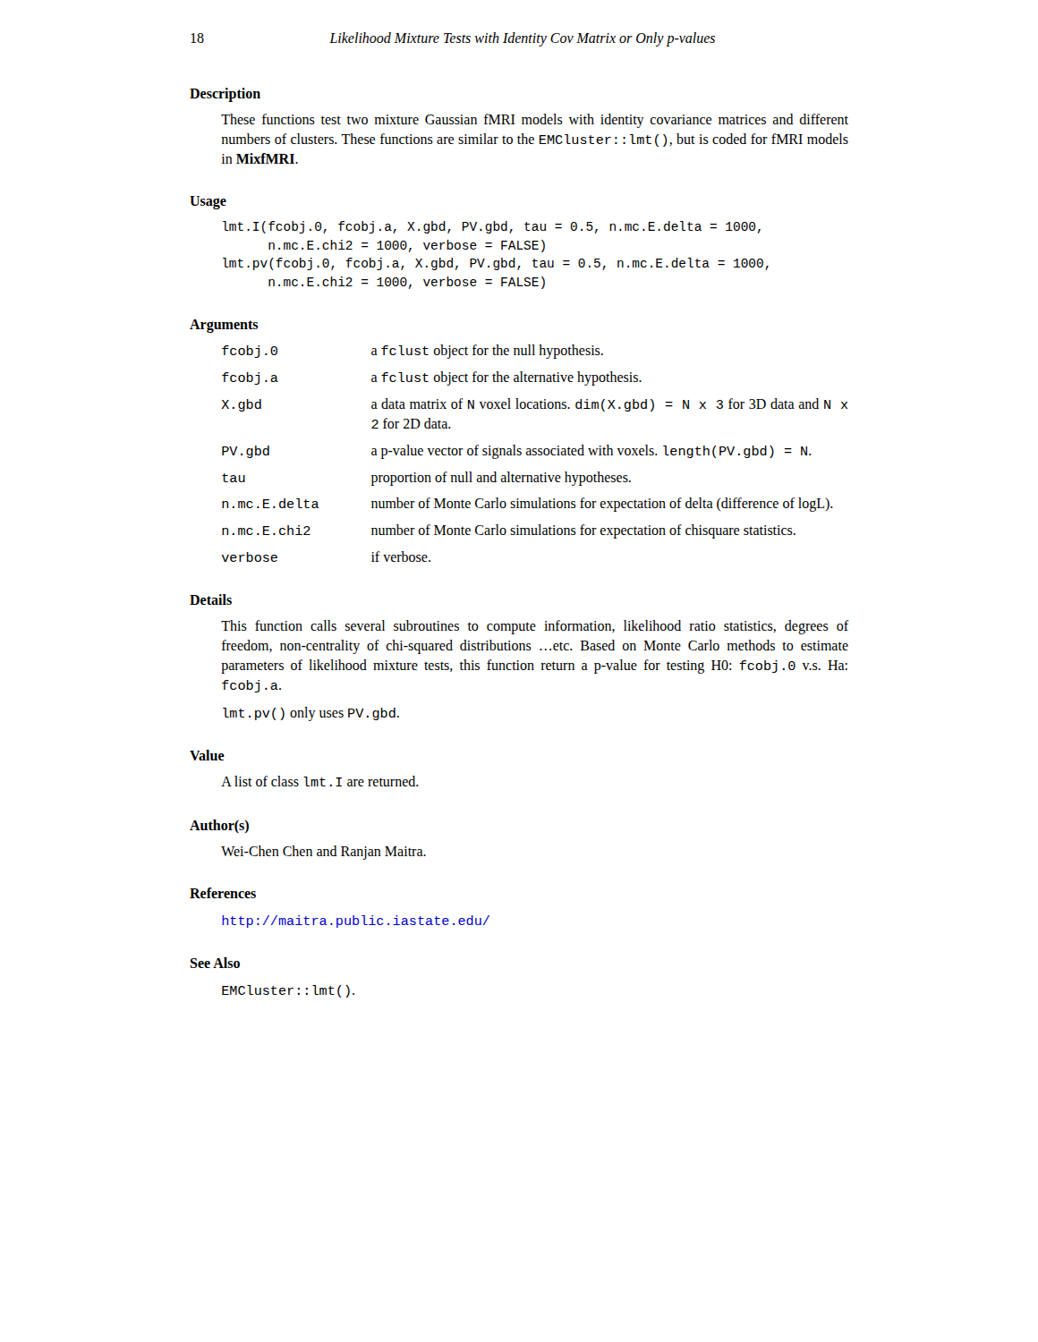18 Likelihood Mixture Tests with Identity Cov Matrix or Only p-values
Description
These functions test two mixture Gaussian fMRI models with identity covariance matrices and different numbers of clusters. These functions are similar to the EMCluster::lmt(), but is coded for fMRI models in MixfMRI.
Usage
lmt.I(fcobj.0, fcobj.a, X.gbd, PV.gbd, tau = 0.5, n.mc.E.delta = 1000,
      n.mc.E.chi2 = 1000, verbose = FALSE)
lmt.pv(fcobj.0, fcobj.a, X.gbd, PV.gbd, tau = 0.5, n.mc.E.delta = 1000,
      n.mc.E.chi2 = 1000, verbose = FALSE)
Arguments
fcobj.0
a fclust object for the null hypothesis.
fcobj.a
a fclust object for the alternative hypothesis.
X.gbd
a data matrix of N voxel locations. dim(X.gbd) = N x 3 for 3D data and N x 2 for 2D data.
PV.gbd
a p-value vector of signals associated with voxels. length(PV.gbd) = N.
tau
proportion of null and alternative hypotheses.
n.mc.E.delta
number of Monte Carlo simulations for expectation of delta (difference of logL).
n.mc.E.chi2
number of Monte Carlo simulations for expectation of chisquare statistics.
verbose
if verbose.
Details
This function calls several subroutines to compute information, likelihood ratio statistics, degrees of freedom, non-centrality of chi-squared distributions …etc. Based on Monte Carlo methods to estimate parameters of likelihood mixture tests, this function return a p-value for testing H0: fcobj.0 v.s. Ha: fcobj.a.
lmt.pv() only uses PV.gbd.
Value
A list of class lmt.I are returned.
Author(s)
Wei-Chen Chen and Ranjan Maitra.
References
http://maitra.public.iastate.edu/
See Also
EMCluster::lmt().